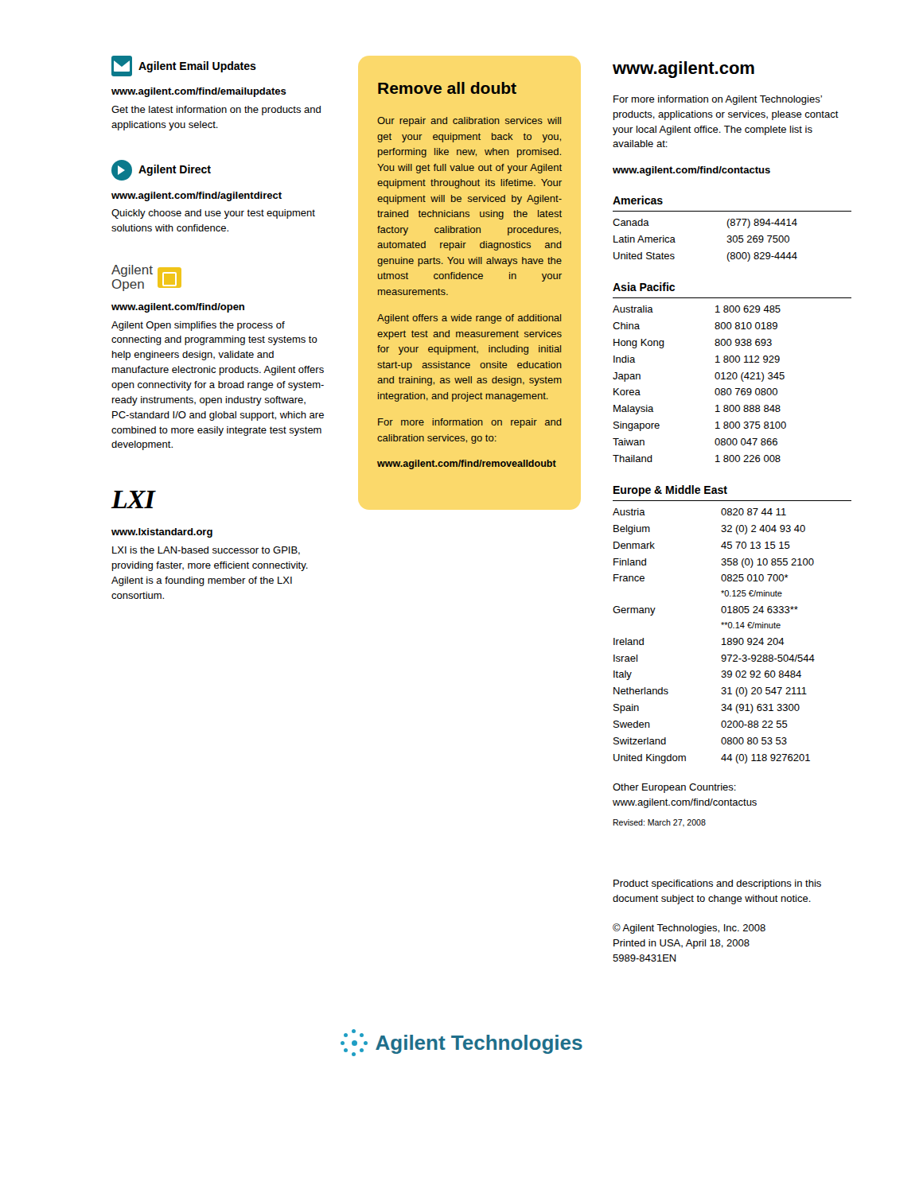Agilent Email Updates
www.agilent.com/find/emailupdates
Get the latest information on the products and applications you select.
Agilent Direct
www.agilent.com/find/agilentdirect
Quickly choose and use your test equipment solutions with confidence.
Agilent
Open
www.agilent.com/find/open
Agilent Open simplifies the process of connecting and programming test systems to help engineers design, validate and manufacture electronic products. Agilent offers open connectivity for a broad range of system-ready instruments, open industry software, PC-standard I/O and global support, which are combined to more easily integrate test system development.
LXI
www.lxistandard.org
LXI is the LAN-based successor to GPIB, providing faster, more efficient connectivity. Agilent is a founding member of the LXI consortium.
Remove all doubt
Our repair and calibration services will get your equipment back to you, performing like new, when promised. You will get full value out of your Agilent equipment throughout its lifetime. Your equipment will be serviced by Agilent-trained technicians using the latest factory calibration procedures, automated repair diagnostics and genuine parts. You will always have the utmost confidence in your measurements.
Agilent offers a wide range of additional expert test and measurement services for your equipment, including initial start-up assistance onsite education and training, as well as design, system integration, and project management.
For more information on repair and calibration services, go to:
www.agilent.com/find/removealldoubt
www.agilent.com
For more information on Agilent Technologies’ products, applications or services, please contact your local Agilent office. The complete list is available at:
www.agilent.com/find/contactus
Americas
| Canada | (877) 894-4414 |
| Latin America | 305 269 7500 |
| United States | (800) 829-4444 |
Asia Pacific
| Australia | 1 800 629 485 |
| China | 800 810 0189 |
| Hong Kong | 800 938 693 |
| India | 1 800 112 929 |
| Japan | 0120 (421) 345 |
| Korea | 080 769 0800 |
| Malaysia | 1 800 888 848 |
| Singapore | 1 800 375 8100 |
| Taiwan | 0800 047 866 |
| Thailand | 1 800 226 008 |
Europe & Middle East
| Austria | 0820 87 44 11 |
| Belgium | 32 (0) 2 404 93 40 |
| Denmark | 45 70 13 15 15 |
| Finland | 358 (0) 10 855 2100 |
| France | 0825 010 700* *0.125 €/minute |
| Germany | 01805 24 6333** **0.14 €/minute |
| Ireland | 1890 924 204 |
| Israel | 972-3-9288-504/544 |
| Italy | 39 02 92 60 8484 |
| Netherlands | 31 (0) 20 547 2111 |
| Spain | 34 (91) 631 3300 |
| Sweden | 0200-88 22 55 |
| Switzerland | 0800 80 53 53 |
| United Kingdom | 44 (0) 118 9276201 |
Other European Countries:
www.agilent.com/find/contactus
Revised: March 27, 2008
Product specifications and descriptions in this document subject to change without notice.
© Agilent Technologies, Inc. 2008
Printed in USA, April 18, 2008
5989-8431EN
Agilent Technologies